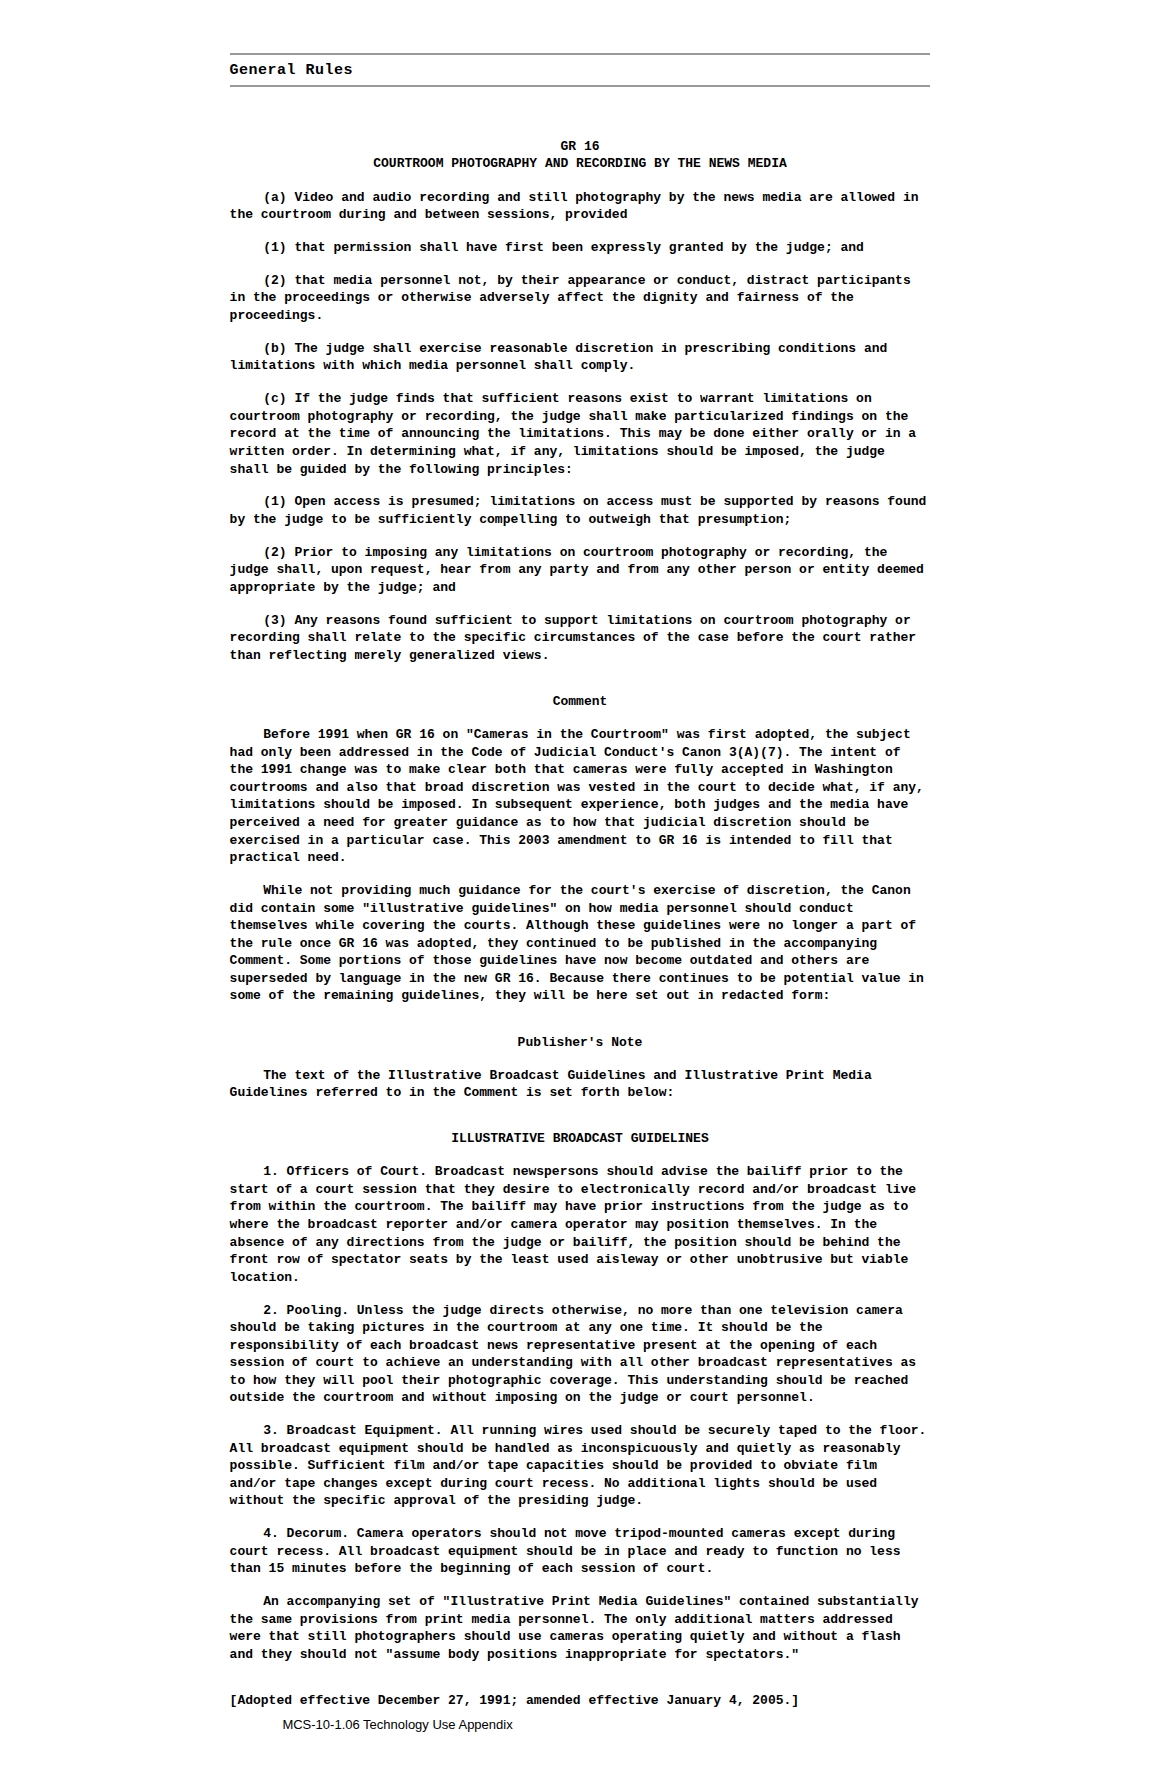General Rules
GR 16
COURTROOM PHOTOGRAPHY AND RECORDING BY THE NEWS MEDIA
(a) Video and audio recording and still photography by the news media are allowed in the courtroom during and between sessions, provided
(1) that permission shall have first been expressly granted by the judge; and
(2) that media personnel not, by their appearance or conduct, distract participants in the proceedings or otherwise adversely affect the dignity and fairness of the proceedings.
(b) The judge shall exercise reasonable discretion in prescribing conditions and limitations with which media personnel shall comply.
(c) If the judge finds that sufficient reasons exist to warrant limitations on courtroom photography or recording, the judge shall make particularized findings on the record at the time of announcing the limitations. This may be done either orally or in a written order. In determining what, if any, limitations should be imposed, the judge shall be guided by the following principles:
(1) Open access is presumed; limitations on access must be supported by reasons found by the judge to be sufficiently compelling to outweigh that presumption;
(2) Prior to imposing any limitations on courtroom photography or recording, the judge shall, upon request, hear from any party and from any other person or entity deemed appropriate by the judge; and
(3) Any reasons found sufficient to support limitations on courtroom photography or recording shall relate to the specific circumstances of the case before the court rather than reflecting merely generalized views.
Comment
Before 1991 when GR 16 on "Cameras in the Courtroom" was first adopted, the subject had only been addressed in the Code of Judicial Conduct's Canon 3(A)(7). The intent of the 1991 change was to make clear both that cameras were fully accepted in Washington courtrooms and also that broad discretion was vested in the court to decide what, if any, limitations should be imposed. In subsequent experience, both judges and the media have perceived a need for greater guidance as to how that judicial discretion should be exercised in a particular case. This 2003 amendment to GR 16 is intended to fill that practical need.
While not providing much guidance for the court's exercise of discretion, the Canon did contain some "illustrative guidelines" on how media personnel should conduct themselves while covering the courts. Although these guidelines were no longer a part of the rule once GR 16 was adopted, they continued to be published in the accompanying Comment. Some portions of those guidelines have now become outdated and others are superseded by language in the new GR 16. Because there continues to be potential value in some of the remaining guidelines, they will be here set out in redacted form:
Publisher's Note
The text of the Illustrative Broadcast Guidelines and Illustrative Print Media Guidelines referred to in the Comment is set forth below:
ILLUSTRATIVE BROADCAST GUIDELINES
1. Officers of Court. Broadcast newspersons should advise the bailiff prior to the start of a court session that they desire to electronically record and/or broadcast live from within the courtroom. The bailiff may have prior instructions from the judge as to where the broadcast reporter and/or camera operator may position themselves. In the absence of any directions from the judge or bailiff, the position should be behind the front row of spectator seats by the least used aisleway or other unobtrusive but viable location.
2. Pooling. Unless the judge directs otherwise, no more than one television camera should be taking pictures in the courtroom at any one time. It should be the responsibility of each broadcast news representative present at the opening of each session of court to achieve an understanding with all other broadcast representatives as to how they will pool their photographic coverage. This understanding should be reached outside the courtroom and without imposing on the judge or court personnel.
3. Broadcast Equipment. All running wires used should be securely taped to the floor. All broadcast equipment should be handled as inconspicuously and quietly as reasonably possible. Sufficient film and/or tape capacities should be provided to obviate film and/or tape changes except during court recess. No additional lights should be used without the specific approval of the presiding judge.
4. Decorum. Camera operators should not move tripod-mounted cameras except during court recess. All broadcast equipment should be in place and ready to function no less than 15 minutes before the beginning of each session of court.
An accompanying set of "Illustrative Print Media Guidelines" contained substantially the same provisions from print media personnel. The only additional matters addressed were that still photographers should use cameras operating quietly and without a flash and they should not "assume body positions inappropriate for spectators."
[Adopted effective December 27, 1991; amended effective January 4, 2005.]
MCS-10-1.06 Technology Use Appendix